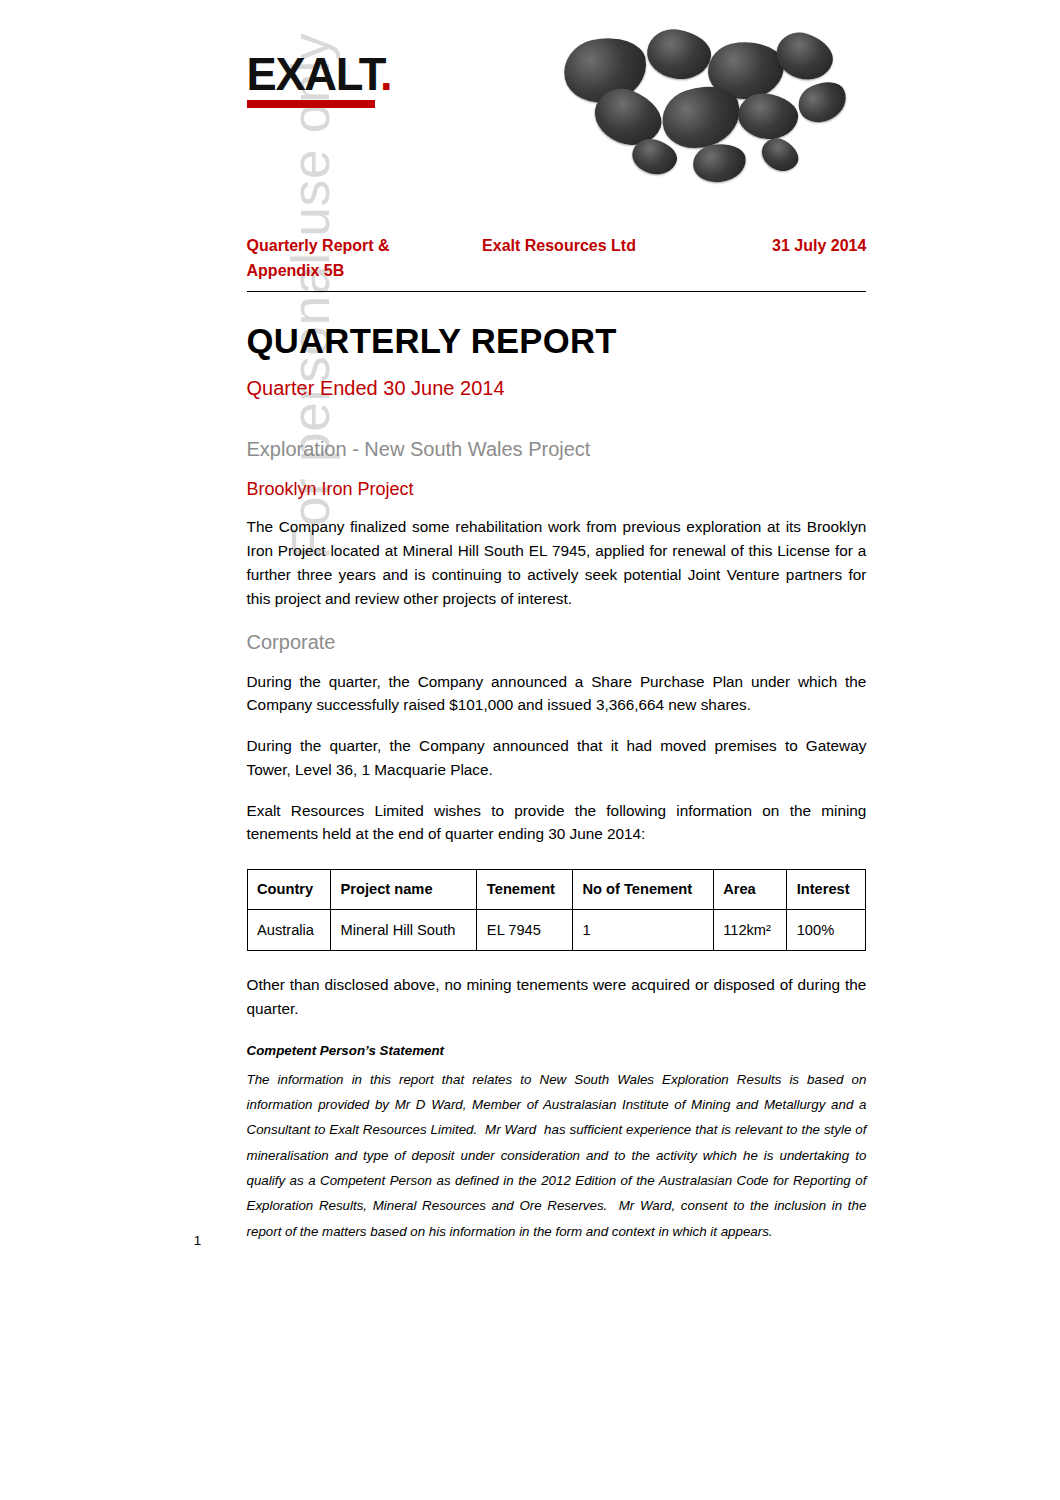For personal use only
EXALT.
Quarterly Report &
Appendix 5B
Exalt Resources Ltd
31 July 2014
QUARTERLY REPORT
Quarter Ended 30 June 2014
Exploration - New South Wales Project
Brooklyn Iron Project
The Company finalized some rehabilitation work from previous exploration at its Brooklyn Iron Project located at Mineral Hill South EL 7945, applied for renewal of this License for a further three years and is continuing to actively seek potential Joint Venture partners for this project and review other projects of interest.
Corporate
During the quarter, the Company announced a Share Purchase Plan under which the Company successfully raised $101,000 and issued 3,366,664 new shares.
During the quarter, the Company announced that it had moved premises to Gateway Tower, Level 36, 1 Macquarie Place.
Exalt Resources Limited wishes to provide the following information on the mining tenements held at the end of quarter ending 30 June 2014:
| Country | Project name | Tenement | No of Tenement | Area | Interest |
| --- | --- | --- | --- | --- | --- |
| Australia | Mineral Hill South | EL 7945 | 1 | 112km² | 100% |
Other than disclosed above, no mining tenements were acquired or disposed of during the quarter.
Competent Person’s Statement The information in this report that relates to New South Wales Exploration Results is based on information provided by Mr D Ward, Member of Australasian Institute of Mining and Metallurgy and a Consultant to Exalt Resources Limited. Mr Ward has sufficient experience that is relevant to the style of mineralisation and type of deposit under consideration and to the activity which he is undertaking to qualify as a Competent Person as defined in the 2012 Edition of the Australasian Code for Reporting of Exploration Results, Mineral Resources and Ore Reserves. Mr Ward, consent to the inclusion in the report of the matters based on his information in the form and context in which it appears.
1